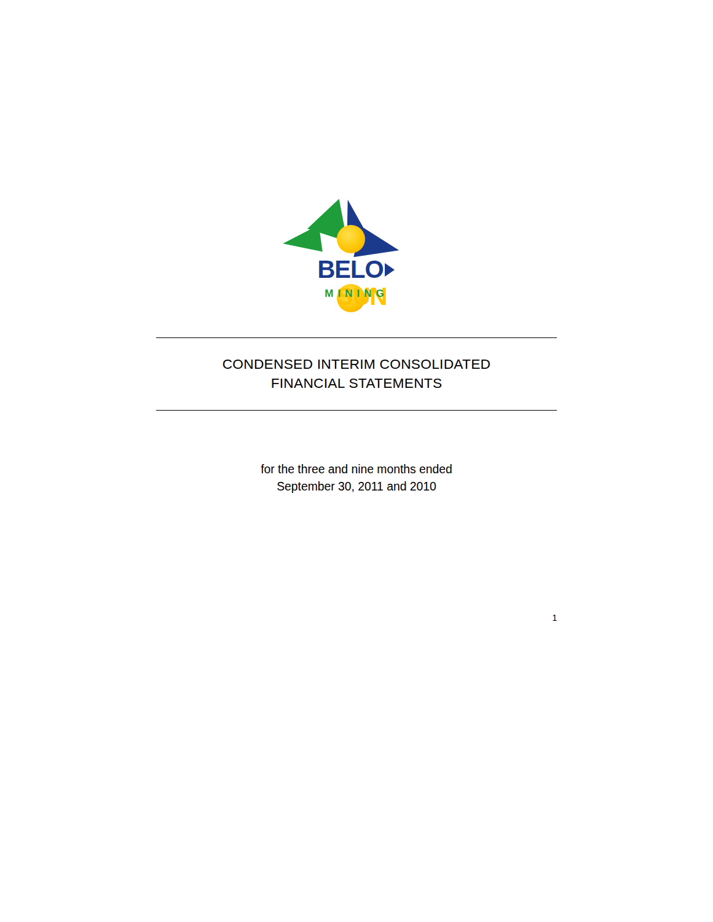BELO SUN
MINING
CONDENSED INTERIM CONSOLIDATED
FINANCIAL STATEMENTS
for the three and nine months ended
September 30, 2011 and 2010
1